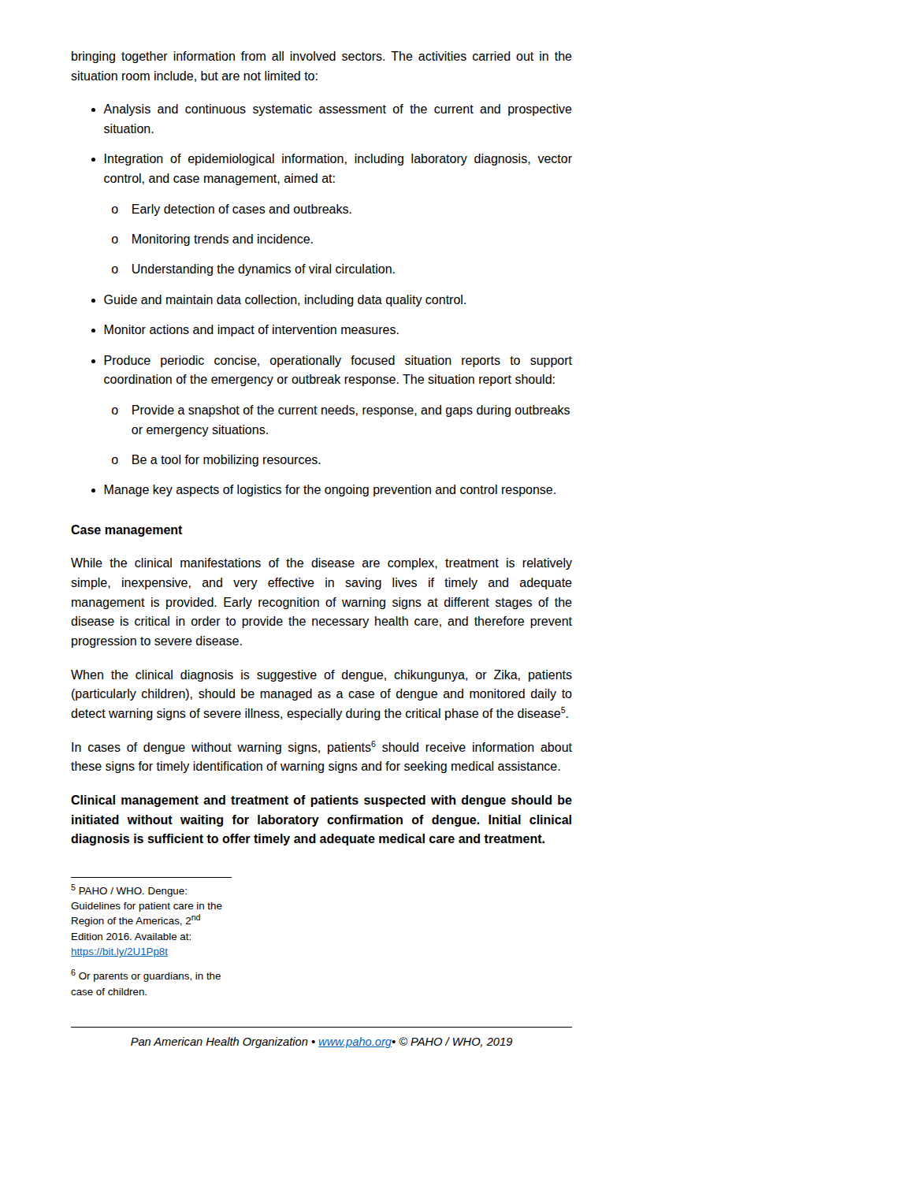bringing together information from all involved sectors. The activities carried out in the situation room include, but are not limited to:
Analysis and continuous systematic assessment of the current and prospective situation.
Integration of epidemiological information, including laboratory diagnosis, vector control, and case management, aimed at:
Early detection of cases and outbreaks.
Monitoring trends and incidence.
Understanding the dynamics of viral circulation.
Guide and maintain data collection, including data quality control.
Monitor actions and impact of intervention measures.
Produce periodic concise, operationally focused situation reports to support coordination of the emergency or outbreak response. The situation report should:
Provide a snapshot of the current needs, response, and gaps during outbreaks or emergency situations.
Be a tool for mobilizing resources.
Manage key aspects of logistics for the ongoing prevention and control response.
Case management
While the clinical manifestations of the disease are complex, treatment is relatively simple, inexpensive, and very effective in saving lives if timely and adequate management is provided. Early recognition of warning signs at different stages of the disease is critical in order to provide the necessary health care, and therefore prevent progression to severe disease.
When the clinical diagnosis is suggestive of dengue, chikungunya, or Zika, patients (particularly children), should be managed as a case of dengue and monitored daily to detect warning signs of severe illness, especially during the critical phase of the disease5.
In cases of dengue without warning signs, patients6 should receive information about these signs for timely identification of warning signs and for seeking medical assistance.
Clinical management and treatment of patients suspected with dengue should be initiated without waiting for laboratory confirmation of dengue. Initial clinical diagnosis is sufficient to offer timely and adequate medical care and treatment.
5 PAHO / WHO. Dengue: Guidelines for patient care in the Region of the Americas, 2nd Edition 2016. Available at: https://bit.ly/2U1Pp8t
6 Or parents or guardians, in the case of children.
Pan American Health Organization • www.paho.org• © PAHO / WHO, 2019